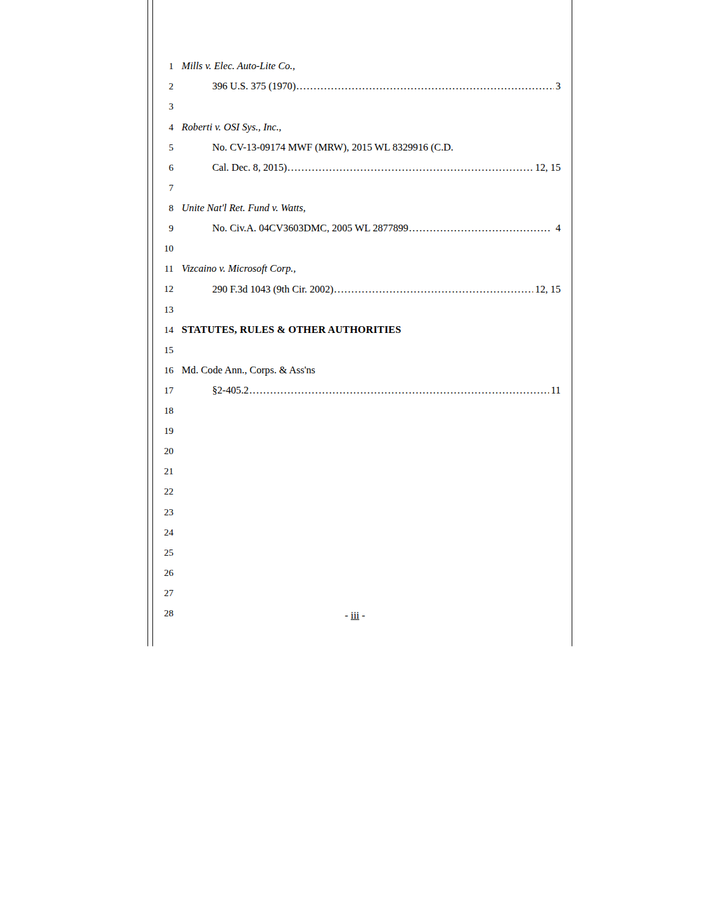1
2
3
4
5
6
7
8
9
10
11
12
13
14
15
16
17
18
19
20
21
22
23
24
25
26
27
28
Mills v. Elec. Auto-Lite Co.,
396 U.S. 375 (1970) .................................................................................. 3
Roberti v. OSI Sys., Inc.,
No. CV-13-09174 MWF (MRW), 2015 WL 8329916 (C.D.
Cal. Dec. 8, 2015) ............................................................................. 12, 15
Unite Nat'l Ret. Fund v. Watts,
No. Civ.A. 04CV3603DMC, 2005 WL 2877899 ......................................... 4
Vizcaino v. Microsoft Corp.,
290 F.3d 1043 (9th Cir. 2002) .............................................................. 12, 15
STATUTES, RULES & OTHER AUTHORITIES
Md. Code Ann., Corps. & Ass'ns
§2-405.2 ............................................................................................. 11
- iii -